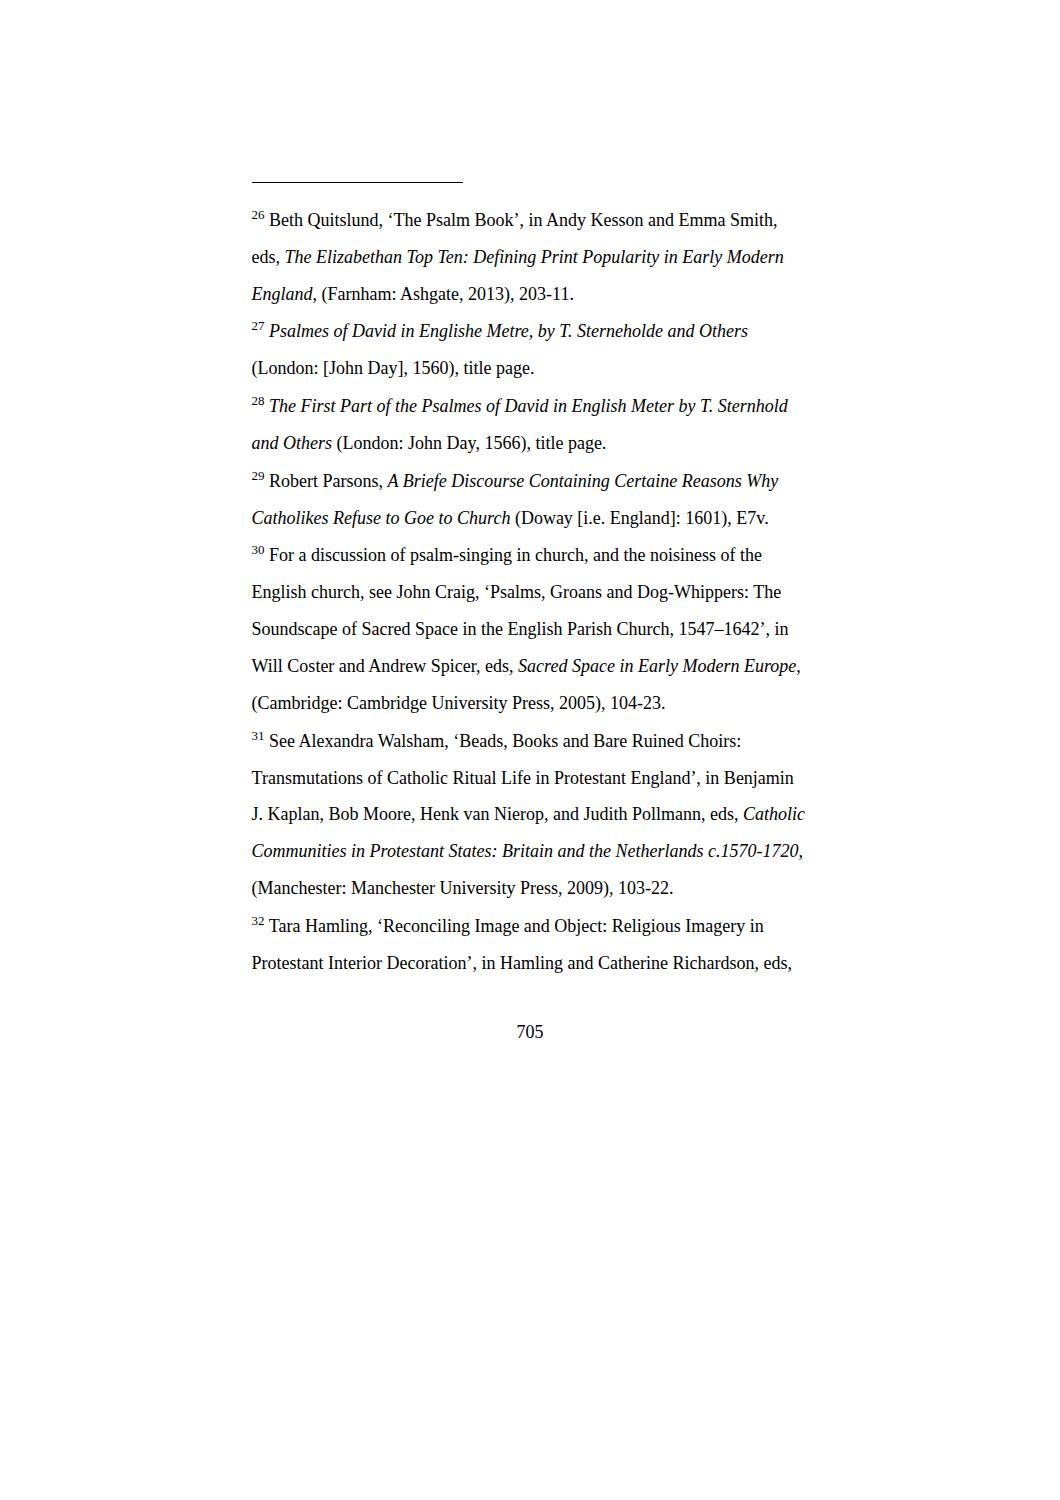26 Beth Quitslund, ‘The Psalm Book’, in Andy Kesson and Emma Smith, eds, The Elizabethan Top Ten: Defining Print Popularity in Early Modern England, (Farnham: Ashgate, 2013), 203-11.
27 Psalmes of David in Englishe Metre, by T. Sterneholde and Others (London: [John Day], 1560), title page.
28 The First Part of the Psalmes of David in English Meter by T. Sternhold and Others (London: John Day, 1566), title page.
29 Robert Parsons, A Briefe Discourse Containing Certaine Reasons Why Catholikes Refuse to Goe to Church (Doway [i.e. England]: 1601), E7v.
30 For a discussion of psalm-singing in church, and the noisiness of the English church, see John Craig, ‘Psalms, Groans and Dog-Whippers: The Soundscape of Sacred Space in the English Parish Church, 1547–1642’, in Will Coster and Andrew Spicer, eds, Sacred Space in Early Modern Europe, (Cambridge: Cambridge University Press, 2005), 104-23.
31 See Alexandra Walsham, ‘Beads, Books and Bare Ruined Choirs: Transmutations of Catholic Ritual Life in Protestant England’, in Benjamin J. Kaplan, Bob Moore, Henk van Nierop, and Judith Pollmann, eds, Catholic Communities in Protestant States: Britain and the Netherlands c.1570-1720, (Manchester: Manchester University Press, 2009), 103-22.
32 Tara Hamling, ‘Reconciling Image and Object: Religious Imagery in Protestant Interior Decoration’, in Hamling and Catherine Richardson, eds,
705